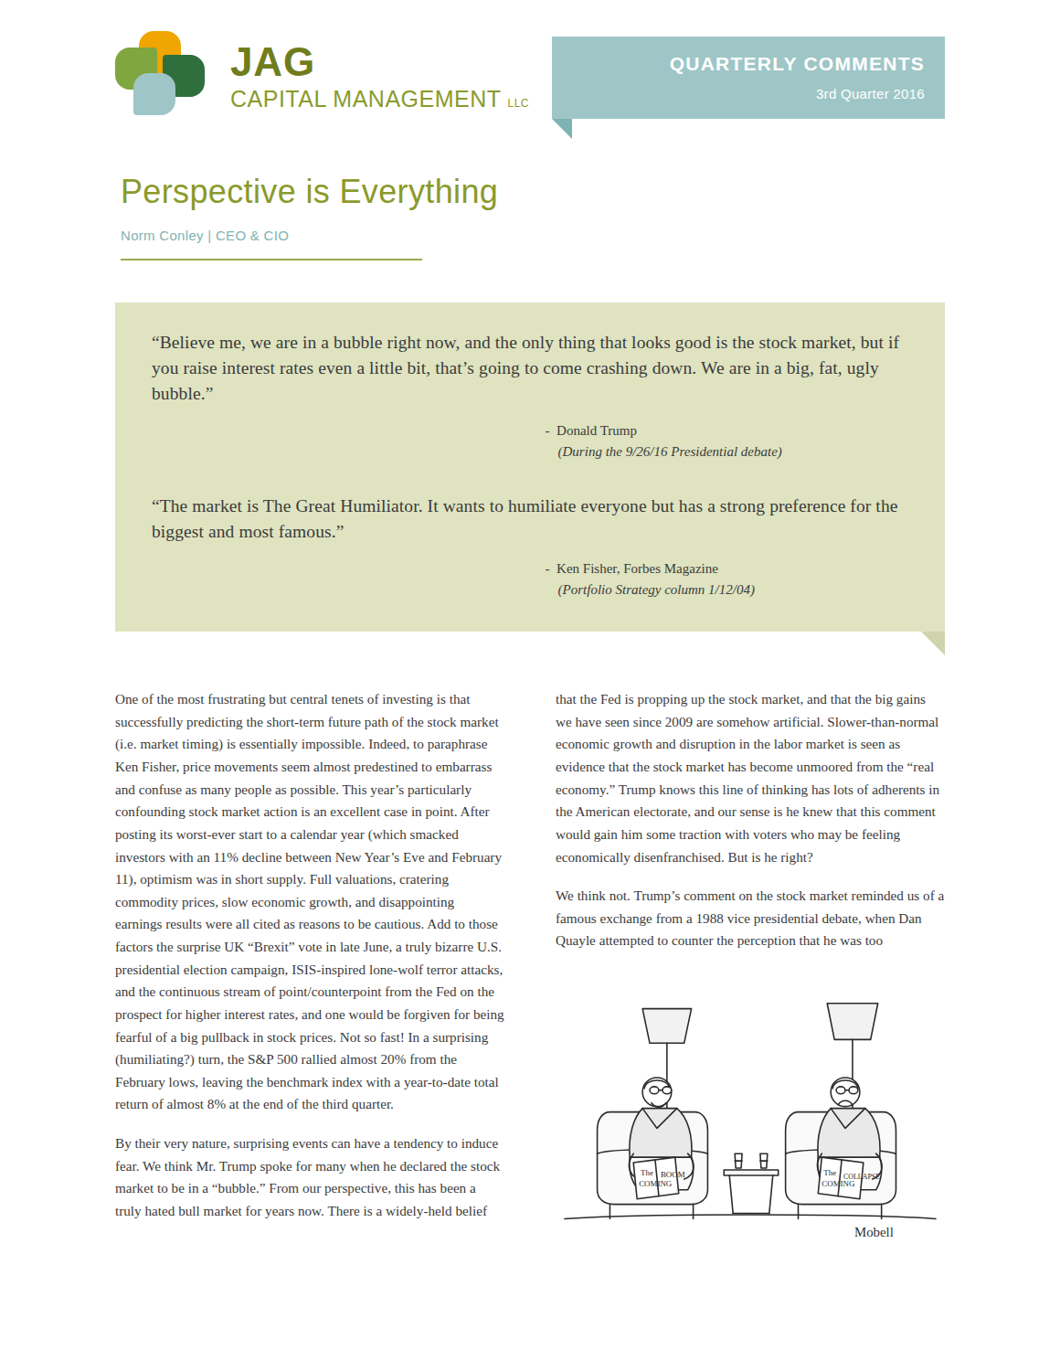JAG CAPITAL MANAGEMENT LLC
Quarterly Comments
3rd Quarter 2016
Perspective is Everything
Norm Conley | CEO & CIO
“Believe me, we are in a bubble right now, and the only thing that looks good is the stock market, but if you raise interest rates even a little bit, that’s going to come crashing down. We are in a big, fat, ugly bubble.”
Donald Trump (During the 9/26/16 Presidential debate)
“The market is The Great Humiliator. It wants to humiliate everyone but has a strong preference for the biggest and most famous.”
Ken Fisher, Forbes Magazine (Portfolio Strategy column 1/12/04)
One of the most frustrating but central tenets of investing is that successfully predicting the short-term future path of the stock market (i.e. market timing) is essentially impossible. Indeed, to paraphrase Ken Fisher, price movements seem almost predestined to embarrass and confuse as many people as possible. This year’s particularly confounding stock market action is an excellent case in point. After posting its worst-ever start to a calendar year (which smacked investors with an 11% decline between New Year’s Eve and February 11), optimism was in short supply. Full valuations, cratering commodity prices, slow economic growth, and disappointing earnings results were all cited as reasons to be cautious. Add to those factors the surprise UK “Brexit” vote in late June, a truly bizarre U.S. presidential election campaign, ISIS-inspired lone-wolf terror attacks, and the continuous stream of point/counterpoint from the Fed on the prospect for higher interest rates, and one would be forgiven for being fearful of a big pullback in stock prices. Not so fast! In a surprising (humiliating?) turn, the S&P 500 rallied almost 20% from the February lows, leaving the benchmark index with a year-to-date total return of almost 8% at the end of the third quarter.
By their very nature, surprising events can have a tendency to induce fear. We think Mr. Trump spoke for many when he declared the stock market to be in a “bubble.” From our perspective, this has been a truly hated bull market for years now. There is a widely-held belief
that the Fed is propping up the stock market, and that the big gains we have seen since 2009 are somehow artificial. Slower-than-normal economic growth and disruption in the labor market is seen as evidence that the stock market has become unmoored from the “real economy.” Trump knows this line of thinking has lots of adherents in the American electorate, and our sense is he knew that this comment would gain him some traction with voters who may be feeling economically disenfranchised. But is he right?
We think not. Trump’s comment on the stock market reminded us of a famous exchange from a 1988 vice presidential debate, when Dan Quayle attempted to counter the perception that he was too
The COMING BOOM The COMING COLLAPSE Mobell